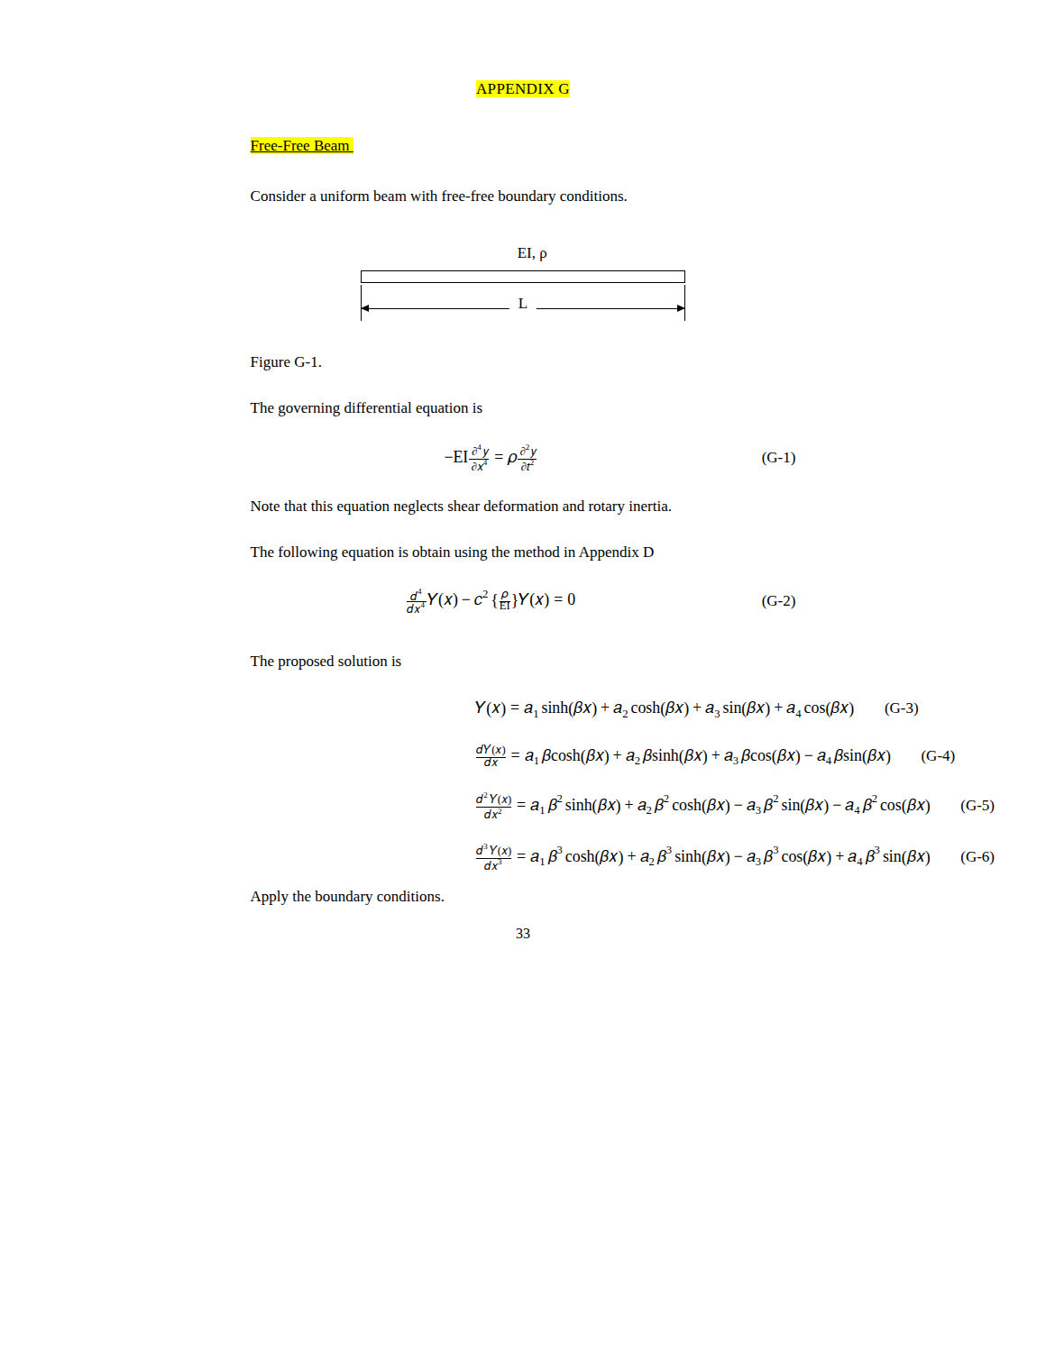APPENDIX G
Free-Free Beam
Consider a uniform beam with free-free boundary conditions.
EI, ρ
L
Figure G-1.
The governing differential equation is
− EI ∂4y ∂x4 = ρ ∂2y ∂t2
(G-1)
Note that this equation neglects shear deformation and rotary inertia.
The following equation is obtain using the method in Appendix D
d4 dx4 Y(x) − c2 { ρEI } Y(x) = 0
(G-2)
The proposed solution is
Y(x) = a1 sinh(βx) + a2 cosh(βx) + a3 sin(βx) + a4 cos(βx)
(G-3)
dY(x) dx = a1β cosh(βx) + a2β sinh(βx) + a3β cos(βx) − a4β sin(βx)
(G-4)
d2Y(x) dx2 = a1β2 sinh(βx) + a2β2 cosh(βx) − a3β2 sin(βx) − a4β2 cos(βx)
(G-5)
d3Y(x) dx3 = a1β3 cosh(βx) + a2β3 sinh(βx) − a3β3 cos(βx) + a4β3 sin(βx)
(G-6)
Apply the boundary conditions.
33